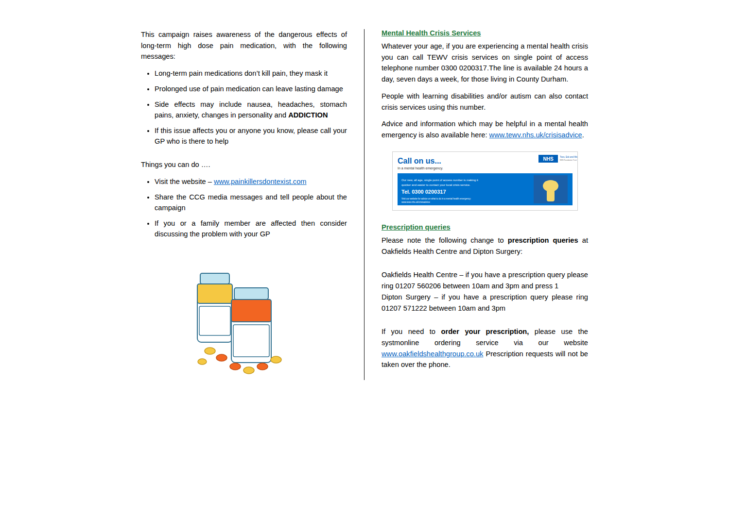This campaign raises awareness of the dangerous effects of long-term high dose pain medication, with the following messages:
Long-term pain medications don’t kill pain, they mask it
Prolonged use of pain medication can leave lasting damage
Side effects may include nausea, headaches, stomach pains, anxiety, changes in personality and ADDICTION
If this issue affects you or anyone you know, please call your GP who is there to help
Things you can do ….
Visit the website – www.painkillersdontexist.com
Share the CCG media messages and tell people about the campaign
If you or a family member are affected then consider discussing the problem with your GP
Mental Health Crisis Services
Whatever your age, if you are experiencing a mental health crisis you can call TEWV crisis services on single point of access telephone number 0300 0200317.The line is available 24 hours a day, seven days a week, for those living in County Durham.
People with learning disabilities and/or autism can also contact crisis services using this number.
Advice and information which may be helpful in a mental health emergency is also available here: www.tewv.nhs.uk/crisisadvice.
NHS Tees, Esk and Wear Valleys NHS Foundation Trust Call on us... In a mental health emergency. Our new, all age, single point of access number is making it quicker and easier to contact your local crisis service. Tel. 0300 0200317 Visit our website for advice on what to do in a mental health emergency: www.tewv.nhs.uk/crisisadvice
Prescription queries
Please note the following change to prescription queries at Oakfields Health Centre and Dipton Surgery:
Oakfields Health Centre – if you have a prescription query please ring 01207 560206 between 10am and 3pm and press 1
Dipton Surgery – if you have a prescription query please ring 01207 571222 between 10am and 3pm
If you need to order your prescription, please use the systmonline ordering service via our website www.oakfieldshealthgroup.co.uk Prescription requests will not be taken over the phone.